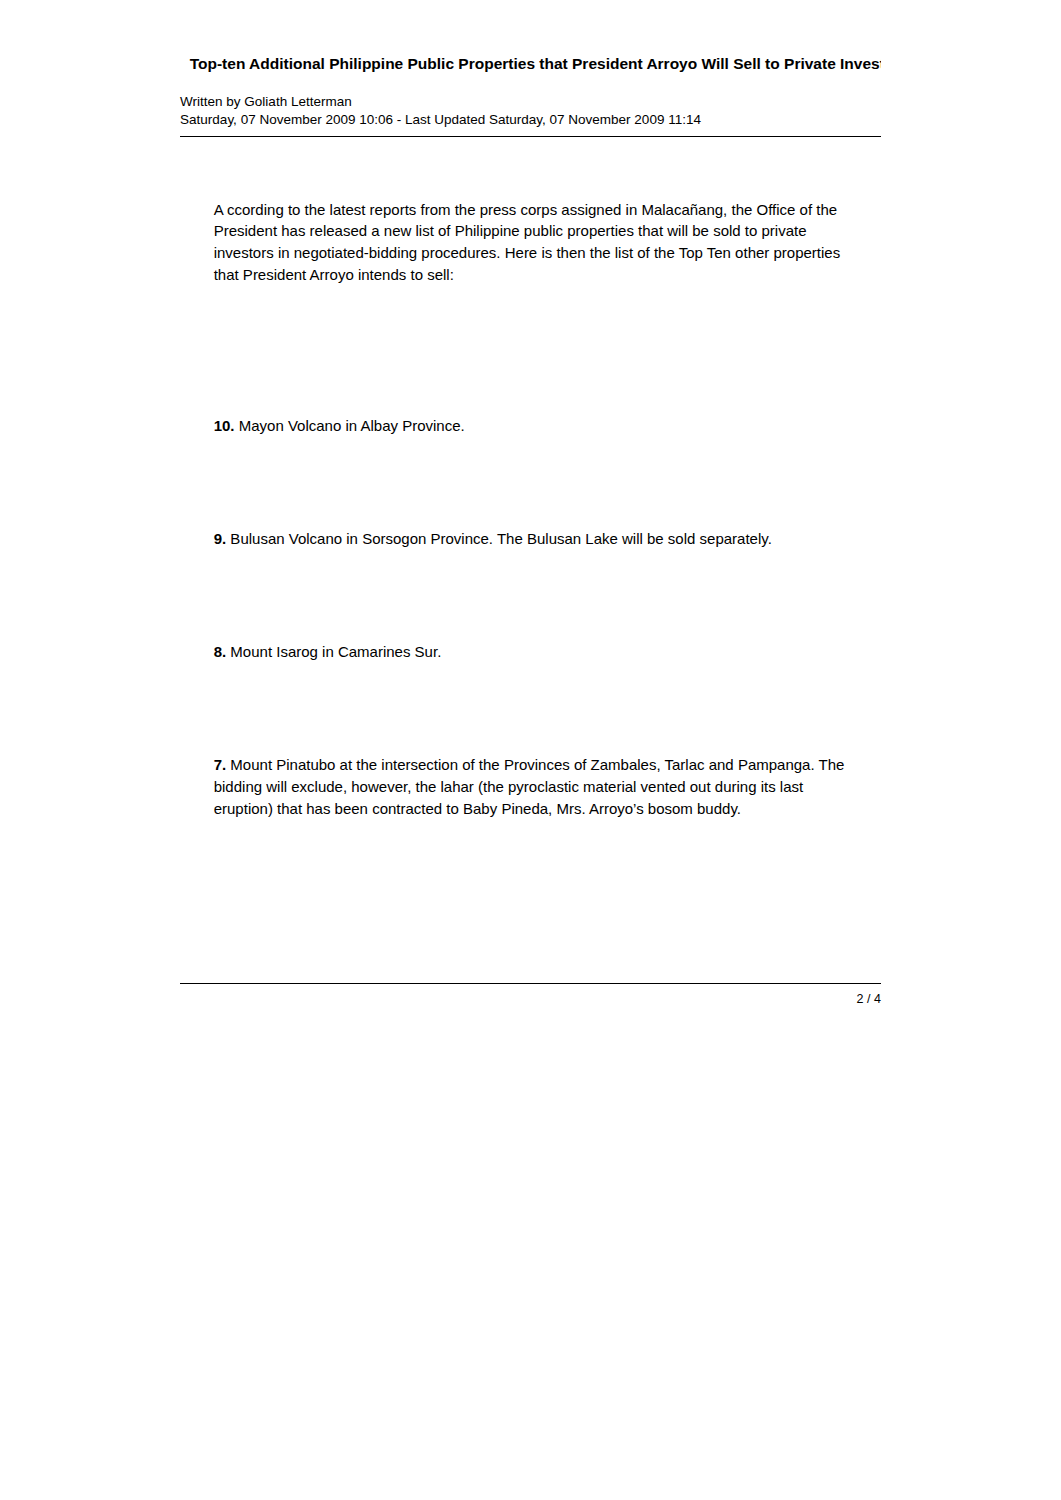Top-ten Additional Philippine Public Properties that President Arroyo Will Sell to Private Investors - Mabuhay
Written by Goliath Letterman
Saturday, 07 November 2009 10:06 - Last Updated Saturday, 07 November 2009 11:14
A ccording to the latest reports from the press corps assigned in Malacañang, the Office of the President has released a new list of Philippine public properties that will be sold to private investors in negotiated-bidding procedures. Here is then the list of the Top Ten other properties that President Arroyo intends to sell:
10. Mayon Volcano in Albay Province.
9. Bulusan Volcano in Sorsogon Province. The Bulusan Lake will be sold separately.
8. Mount Isarog in Camarines Sur.
7. Mount Pinatubo at the intersection of the Provinces of Zambales, Tarlac and Pampanga. The bidding will exclude, however, the lahar (the pyroclastic material vented out during its last eruption) that has been contracted to Baby Pineda, Mrs. Arroyo’s bosom buddy.
2 / 4